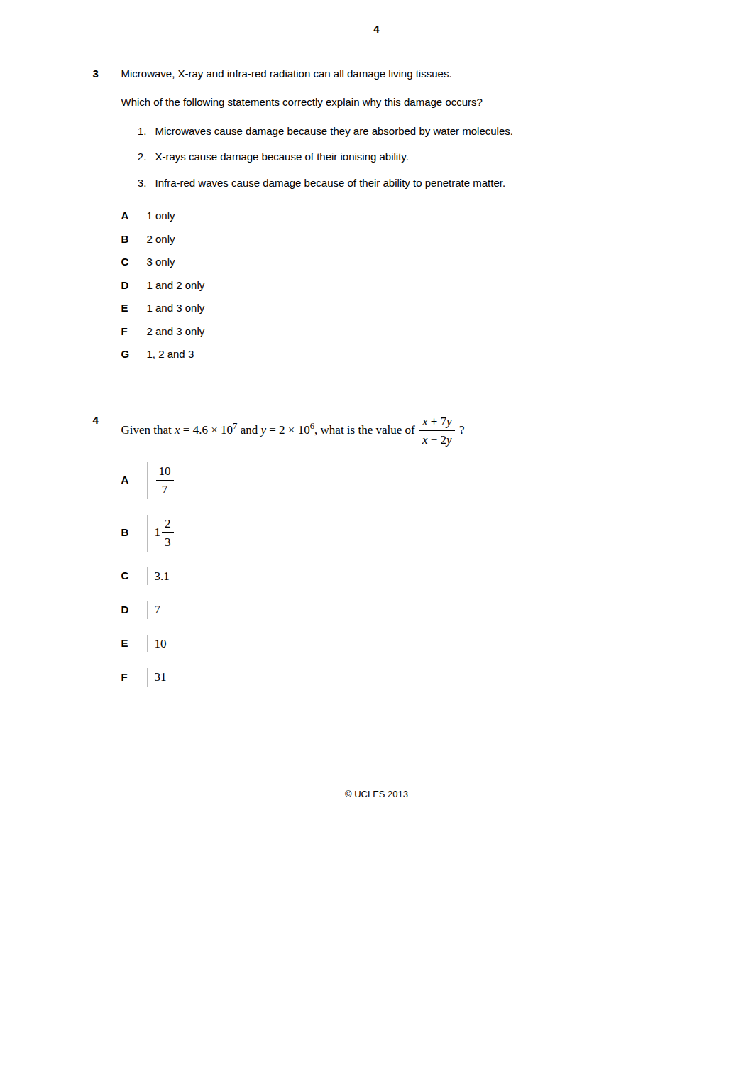4
3
Microwave, X-ray and infra-red radiation can all damage living tissues.
Which of the following statements correctly explain why this damage occurs?
Microwaves cause damage because they are absorbed by water molecules.
X-rays cause damage because of their ionising ability.
Infra-red waves cause damage because of their ability to penetrate matter.
A 1 only
B 2 only
C 3 only
D 1 and 2 only
E 1 and 3 only
F 2 and 3 only
G 1, 2 and 3
4
Given that x = 4.6 × 107 and y = 2 × 106, what is the value of x + 7y x − 2y ?
A 107
B 123
C 3.1
D 7
E 10
F 31
© UCLES 2013